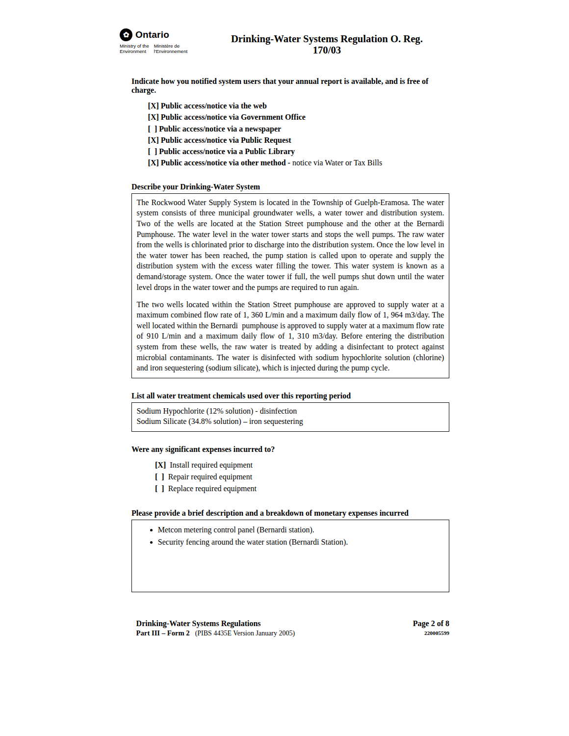✿
Ontario
Ministry of the
Environment
Ministère de
l'Environnement
Drinking-Water Systems Regulation O. Reg. 170/03
Indicate how you notified system users that your annual report is available, and is free of charge.
[X] Public access/notice via the web
[X] Public access/notice via Government Office
[ ] Public access/notice via a newspaper
[X] Public access/notice via Public Request
[ ] Public access/notice via a Public Library
[X] Public access/notice via other method - notice via Water or Tax Bills
Describe your Drinking-Water System
The Rockwood Water Supply System is located in the Township of Guelph-Eramosa. The water system consists of three municipal groundwater wells, a water tower and distribution system. Two of the wells are located at the Station Street pumphouse and the other at the Bernardi Pumphouse. The water level in the water tower starts and stops the well pumps. The raw water from the wells is chlorinated prior to discharge into the distribution system. Once the low level in the water tower has been reached, the pump station is called upon to operate and supply the distribution system with the excess water filling the tower. This water system is known as a demand/storage system. Once the water tower if full, the well pumps shut down until the water level drops in the water tower and the pumps are required to run again.
The two wells located within the Station Street pumphouse are approved to supply water at a maximum combined flow rate of 1, 360 L/min and a maximum daily flow of 1, 964 m3/day. The well located within the Bernardi pumphouse is approved to supply water at a maximum flow rate of 910 L/min and a maximum daily flow of 1, 310 m3/day. Before entering the distribution system from these wells, the raw water is treated by adding a disinfectant to protect against microbial contaminants. The water is disinfected with sodium hypochlorite solution (chlorine) and iron sequestering (sodium silicate), which is injected during the pump cycle.
List all water treatment chemicals used over this reporting period
Sodium Hypochlorite (12% solution) - disinfection
Sodium Silicate (34.8% solution) – iron sequestering
Were any significant expenses incurred to?
[X] Install required equipment
[ ] Repair required equipment
[ ] Replace required equipment
Please provide a brief description and a breakdown of monetary expenses incurred
Metcon metering control panel (Bernardi station).
Security fencing around the water station (Bernardi Station).
Drinking-Water Systems Regulations
Part III – Form 2 (PIBS 4435E Version January 2005)
Page 2 of 8
220005599